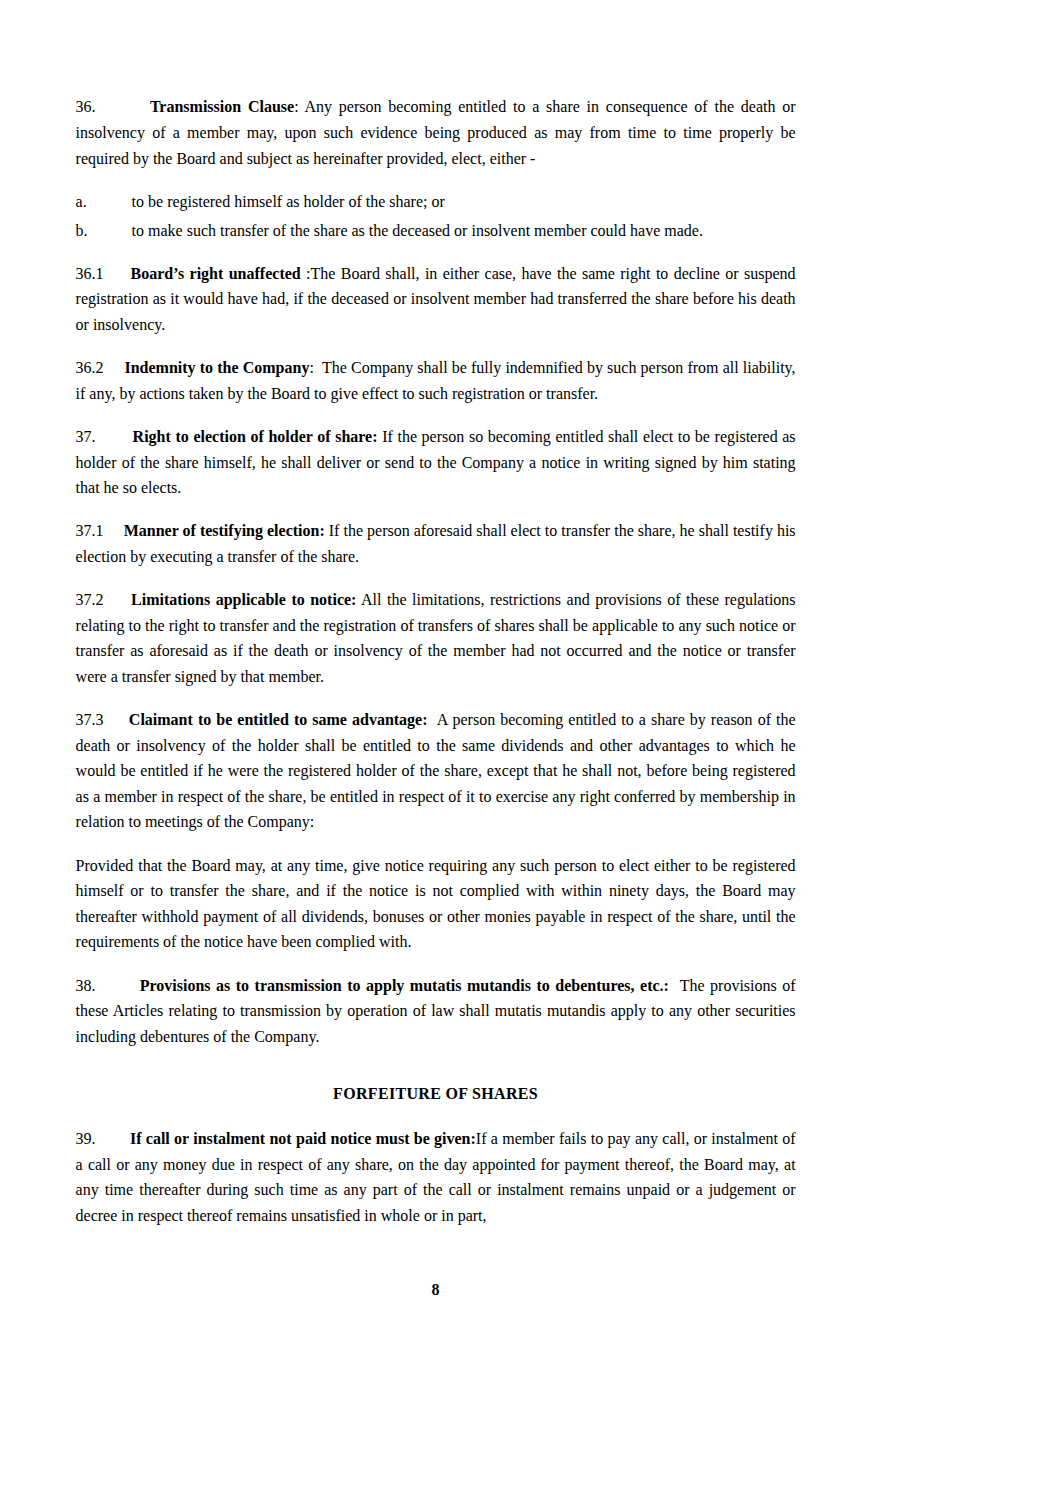36. Transmission Clause: Any person becoming entitled to a share in consequence of the death or insolvency of a member may, upon such evidence being produced as may from time to time properly be required by the Board and subject as hereinafter provided, elect, either -
a. to be registered himself as holder of the share; or
b. to make such transfer of the share as the deceased or insolvent member could have made.
36.1 Board’s right unaffected :The Board shall, in either case, have the same right to decline or suspend registration as it would have had, if the deceased or insolvent member had transferred the share before his death or insolvency.
36.2 Indemnity to the Company: The Company shall be fully indemnified by such person from all liability, if any, by actions taken by the Board to give effect to such registration or transfer.
37. Right to election of holder of share: If the person so becoming entitled shall elect to be registered as holder of the share himself, he shall deliver or send to the Company a notice in writing signed by him stating that he so elects.
37.1 Manner of testifying election: If the person aforesaid shall elect to transfer the share, he shall testify his election by executing a transfer of the share.
37.2 Limitations applicable to notice: All the limitations, restrictions and provisions of these regulations relating to the right to transfer and the registration of transfers of shares shall be applicable to any such notice or transfer as aforesaid as if the death or insolvency of the member had not occurred and the notice or transfer were a transfer signed by that member.
37.3 Claimant to be entitled to same advantage: A person becoming entitled to a share by reason of the death or insolvency of the holder shall be entitled to the same dividends and other advantages to which he would be entitled if he were the registered holder of the share, except that he shall not, before being registered as a member in respect of the share, be entitled in respect of it to exercise any right conferred by membership in relation to meetings of the Company:
Provided that the Board may, at any time, give notice requiring any such person to elect either to be registered himself or to transfer the share, and if the notice is not complied with within ninety days, the Board may thereafter withhold payment of all dividends, bonuses or other monies payable in respect of the share, until the requirements of the notice have been complied with.
38. Provisions as to transmission to apply mutatis mutandis to debentures, etc.: The provisions of these Articles relating to transmission by operation of law shall mutatis mutandis apply to any other securities including debentures of the Company.
FORFEITURE OF SHARES
39. If call or instalment not paid notice must be given: If a member fails to pay any call, or instalment of a call or any money due in respect of any share, on the day appointed for payment thereof, the Board may, at any time thereafter during such time as any part of the call or instalment remains unpaid or a judgement or decree in respect thereof remains unsatisfied in whole or in part,
8